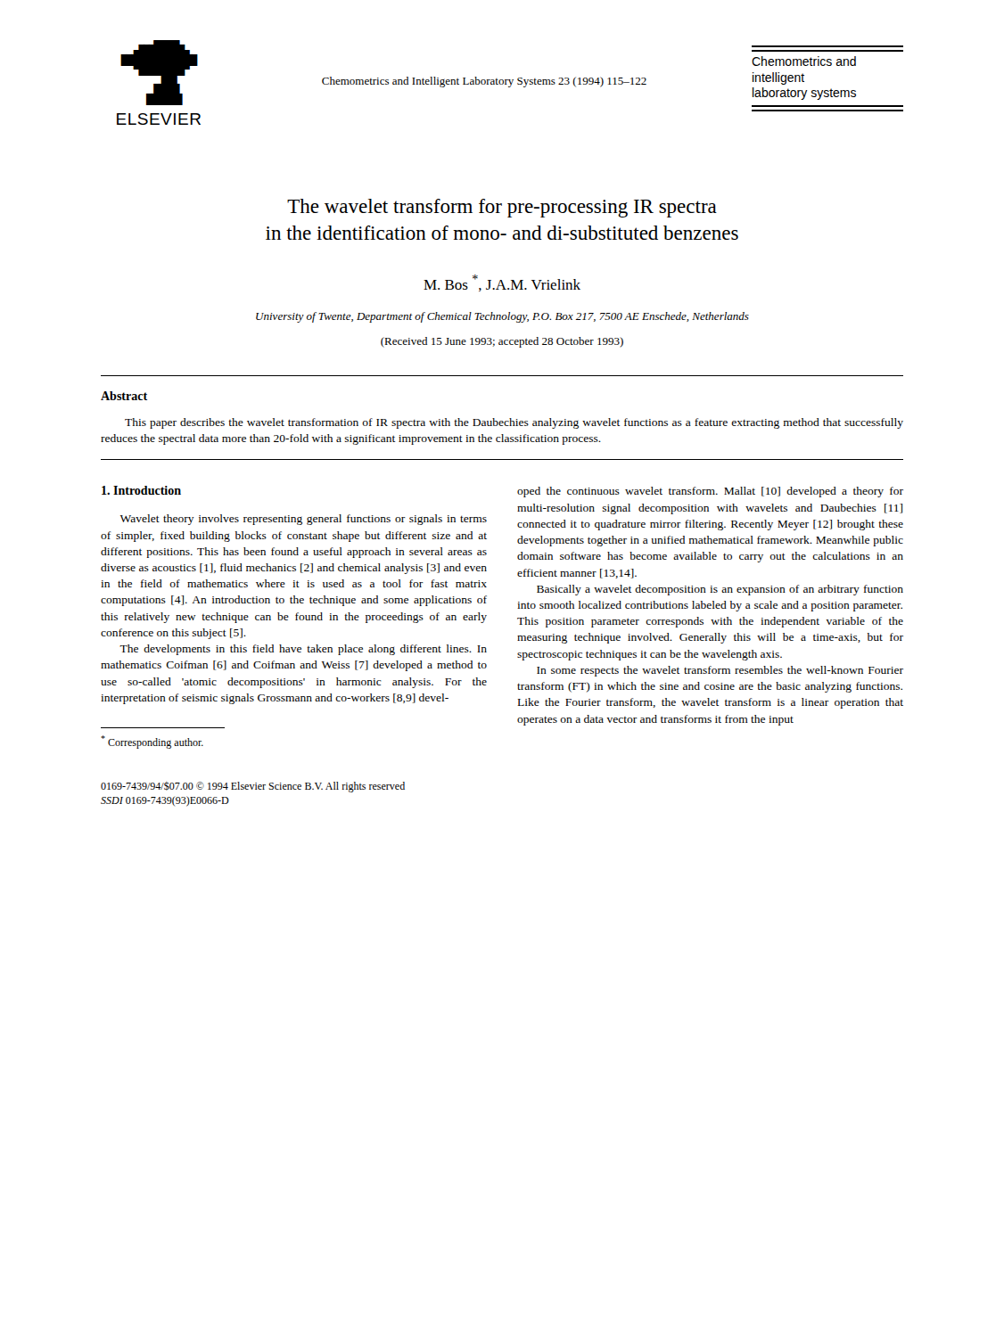▄▄▄▄▄ ▄█████████▄ ███████████████ ▀█████████▀ ███ █████ ███████
ELSEVIER
Chemometrics and Intelligent Laboratory Systems 23 (1994) 115–122
Chemometrics and
intelligent
laboratory systems
The wavelet transform for pre-processing IR spectra
in the identification of mono- and di-substituted benzenes
M. Bos *, J.A.M. Vrielink
University of Twente, Department of Chemical Technology, P.O. Box 217, 7500 AE Enschede, Netherlands
(Received 15 June 1993; accepted 28 October 1993)
Abstract
This paper describes the wavelet transformation of IR spectra with the Daubechies analyzing wavelet functions as a feature extracting method that successfully reduces the spectral data more than 20-fold with a significant improvement in the classification process.
1. Introduction
Wavelet theory involves representing general functions or signals in terms of simpler, fixed building blocks of constant shape but different size and at different positions. This has been found a useful approach in several areas as diverse as acoustics [1], fluid mechanics [2] and chemical analysis [3] and even in the field of mathematics where it is used as a tool for fast matrix computations [4]. An introduction to the technique and some applications of this relatively new technique can be found in the proceedings of an early conference on this subject [5].
The developments in this field have taken place along different lines. In mathematics Coifman [6] and Coifman and Weiss [7] developed a method to use so-called 'atomic decompositions' in harmonic analysis. For the interpretation of seismic signals Grossmann and co-workers [8,9] devel-
* Corresponding author.
oped the continuous wavelet transform. Mallat [10] developed a theory for multi-resolution signal decomposition with wavelets and Daubechies [11] connected it to quadrature mirror filtering. Recently Meyer [12] brought these developments together in a unified mathematical framework. Meanwhile public domain software has become available to carry out the calculations in an efficient manner [13,14].
Basically a wavelet decomposition is an expansion of an arbitrary function into smooth localized contributions labeled by a scale and a position parameter. This position parameter corresponds with the independent variable of the measuring technique involved. Generally this will be a time-axis, but for spectroscopic techniques it can be the wavelength axis.
In some respects the wavelet transform resembles the well-known Fourier transform (FT) in which the sine and cosine are the basic analyzing functions. Like the Fourier transform, the wavelet transform is a linear operation that operates on a data vector and transforms it from the input
0169-7439/94/$07.00 © 1994 Elsevier Science B.V. All rights reserved
SSDI 0169-7439(93)E0066-D